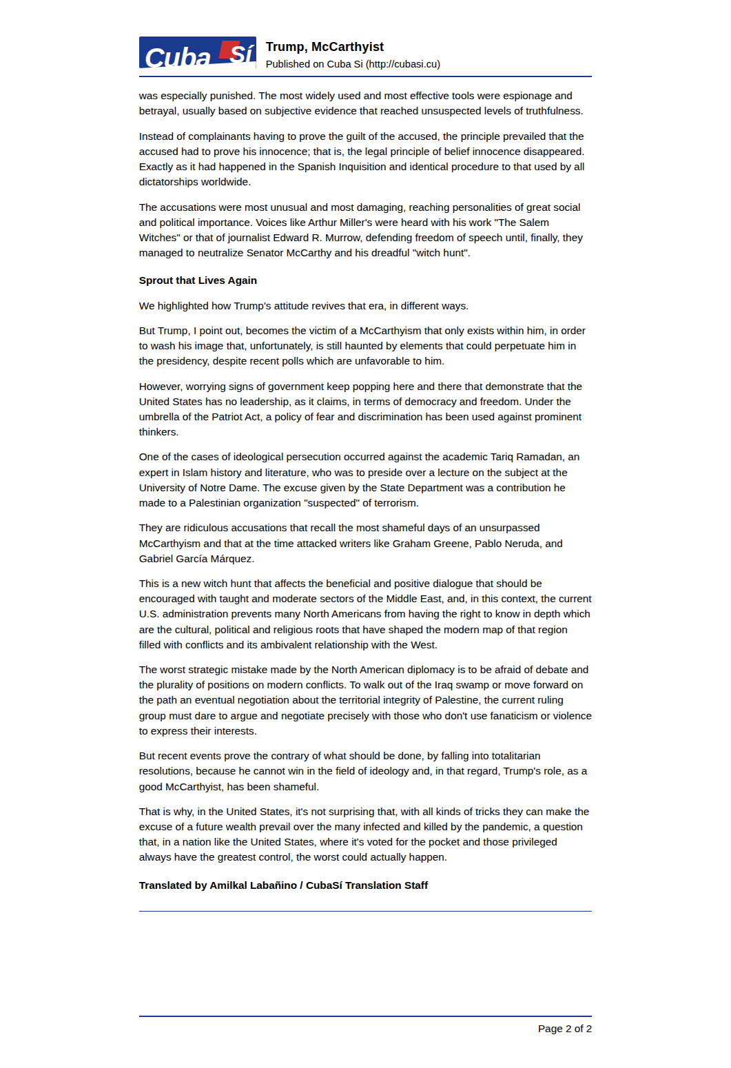Cuba Sí
Trump, McCarthyist
Published on Cuba Si (http://cubasi.cu)
was especially punished. The most widely used and most effective tools were espionage and betrayal, usually based on subjective evidence that reached unsuspected levels of truthfulness.
Instead of complainants having to prove the guilt of the accused, the principle prevailed that the accused had to prove his innocence; that is, the legal principle of belief innocence disappeared. Exactly as it had happened in the Spanish Inquisition and identical procedure to that used by all dictatorships worldwide.
The accusations were most unusual and most damaging, reaching personalities of great social and political importance. Voices like Arthur Miller's were heard with his work "The Salem Witches" or that of journalist Edward R. Murrow, defending freedom of speech until, finally, they managed to neutralize Senator McCarthy and his dreadful "witch hunt".
Sprout that Lives Again
We highlighted how Trump's attitude revives that era, in different ways.
But Trump, I point out, becomes the victim of a McCarthyism that only exists within him, in order to wash his image that, unfortunately, is still haunted by elements that could perpetuate him in the presidency, despite recent polls which are unfavorable to him.
However, worrying signs of government keep popping here and there that demonstrate that the United States has no leadership, as it claims, in terms of democracy and freedom. Under the umbrella of the Patriot Act, a policy of fear and discrimination has been used against prominent thinkers.
One of the cases of ideological persecution occurred against the academic Tariq Ramadan, an expert in Islam history and literature, who was to preside over a lecture on the subject at the University of Notre Dame. The excuse given by the State Department was a contribution he made to a Palestinian organization "suspected" of terrorism.
They are ridiculous accusations that recall the most shameful days of an unsurpassed McCarthyism and that at the time attacked writers like Graham Greene, Pablo Neruda, and Gabriel García Márquez.
This is a new witch hunt that affects the beneficial and positive dialogue that should be encouraged with taught and moderate sectors of the Middle East, and, in this context, the current U.S. administration prevents many North Americans from having the right to know in depth which are the cultural, political and religious roots that have shaped the modern map of that region filled with conflicts and its ambivalent relationship with the West.
The worst strategic mistake made by the North American diplomacy is to be afraid of debate and the plurality of positions on modern conflicts. To walk out of the Iraq swamp or move forward on the path an eventual negotiation about the territorial integrity of Palestine, the current ruling group must dare to argue and negotiate precisely with those who don't use fanaticism or violence to express their interests.
But recent events prove the contrary of what should be done, by falling into totalitarian resolutions, because he cannot win in the field of ideology and, in that regard, Trump's role, as a good McCarthyist, has been shameful.
That is why, in the United States, it's not surprising that, with all kinds of tricks they can make the excuse of a future wealth prevail over the many infected and killed by the pandemic, a question that, in a nation like the United States, where it's voted for the pocket and those privileged always have the greatest control, the worst could actually happen.
Translated by Amilkal Labañino / CubaSí Translation Staff
Page 2 of 2